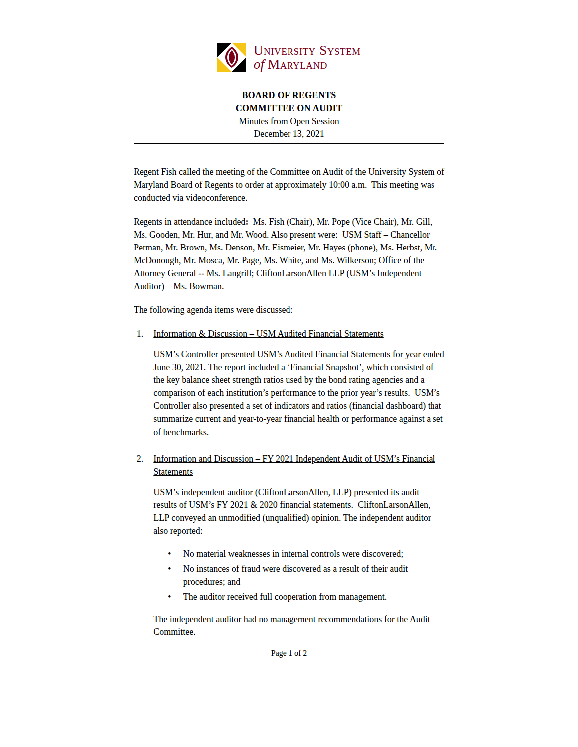University System
of Maryland
BOARD OF REGENTS
COMMITTEE ON AUDIT
Minutes from Open Session
December 13, 2021
Regent Fish called the meeting of the Committee on Audit of the University System of Maryland Board of Regents to order at approximately 10:00 a.m. This meeting was conducted via videoconference.
Regents in attendance included: Ms. Fish (Chair), Mr. Pope (Vice Chair), Mr. Gill, Ms. Gooden, Mr. Hur, and Mr. Wood. Also present were: USM Staff – Chancellor Perman, Mr. Brown, Ms. Denson, Mr. Eismeier, Mr. Hayes (phone), Ms. Herbst, Mr. McDonough, Mr. Mosca, Mr. Page, Ms. White, and Ms. Wilkerson; Office of the Attorney General -- Ms. Langrill; CliftonLarsonAllen LLP (USM’s Independent Auditor) – Ms. Bowman.
The following agenda items were discussed:
Information & Discussion – USM Audited Financial Statements
USM’s Controller presented USM’s Audited Financial Statements for year ended June 30, 2021. The report included a ‘Financial Snapshot’, which consisted of the key balance sheet strength ratios used by the bond rating agencies and a comparison of each institution’s performance to the prior year’s results. USM’s Controller also presented a set of indicators and ratios (financial dashboard) that summarize current and year-to-year financial health or performance against a set of benchmarks.
Information and Discussion – FY 2021 Independent Audit of USM’s Financial Statements
USM’s independent auditor (CliftonLarsonAllen, LLP) presented its audit results of USM’s FY 2021 & 2020 financial statements. CliftonLarsonAllen, LLP conveyed an unmodified (unqualified) opinion. The independent auditor also reported:
No material weaknesses in internal controls were discovered;
No instances of fraud were discovered as a result of their audit procedures; and
The auditor received full cooperation from management.
The independent auditor had no management recommendations for the Audit Committee.
Page 1 of 2